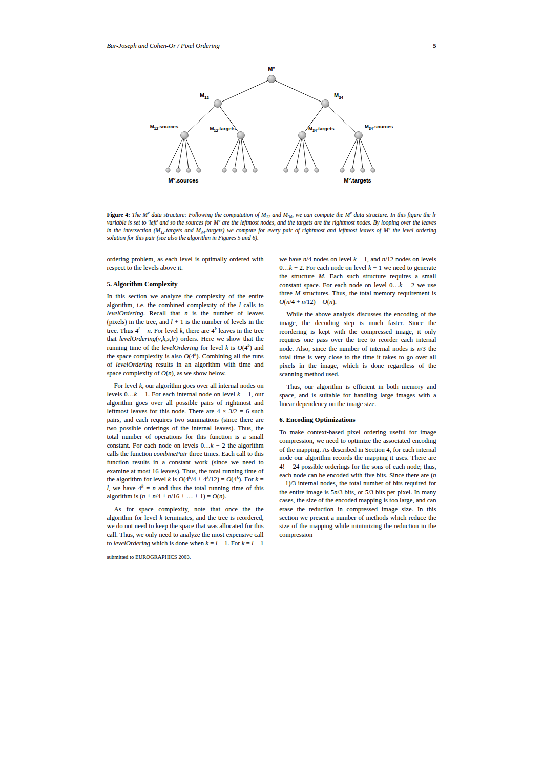Bar-Joseph and Cohen-Or / Pixel Ordering 5
Mv M12 M34 M12.sources M12.targets M34.targets M34.sources Mv.sources Mv.targets
Figure 4: The Mv data structure: Following the computation of M12 and M34, we can compute the Mv data structure. In this figure the lr variable is set to 'left' and so the sources for Mv are the leftmost nodes, and the targets are the rightmost nodes. By looping over the leaves in the intersection (M12.targets and M34.targets) we compute for every pair of rightmost and leftmost leaves of Mv the level ordering solution for this pair (see also the algorithm in Figures 5 and 6).
ordering problem, as each level is optimally ordered with respect to the levels above it.
5. Algorithm Complexity
In this section we analyze the complexity of the entire algorithm, i.e. the combined complexity of the l calls to levelOrdering. Recall that n is the number of leaves (pixels) in the tree, and l + 1 is the number of levels in the tree. Thus 4l = n. For level k, there are 4k leaves in the tree that levelOrdering(v,k,s,lr) orders. Here we show that the running time of the levelOrdering for level k is O(4k) and the space complexity is also O(4k). Combining all the runs of levelOrdering results in an algorithm with time and space complexity of O(n), as we show below.
For level k, our algorithm goes over all internal nodes on levels 0…k − 1. For each internal node on level k − 1, our algorithm goes over all possible pairs of rightmost and leftmost leaves for this node. There are 4 × 3/2 = 6 such pairs, and each requires two summations (since there are two possible orderings of the internal leaves). Thus, the total number of operations for this function is a small constant. For each node on levels 0…k − 2 the algorithm calls the function combinePair three times. Each call to this function results in a constant work (since we need to examine at most 16 leaves). Thus, the total running time of the algorithm for level k is O(4k/4 + 4k/12) = O(4k). For k = l, we have 4k = n and thus the total running time of this algorithm is (n + n/4 + n/16 + … + 1) = O(n).
As for space complexity, note that once the the algorithm for level k terminates, and the tree is reordered, we do not need to keep the space that was allocated for this call. Thus, we only need to analyze the most expensive call to levelOrdering which is done when k = l − 1. For k = l − 1 we have n/4 nodes on level k − 1, and n/12 nodes on levels 0…k − 2. For each node on level k − 1 we need to generate the structure M. Each such structure requires a small constant space. For each node on level 0…k − 2 we use three M structures. Thus, the total memory requirement is O(n/4 + n/12) = O(n).
While the above analysis discusses the encoding of the image, the decoding step is much faster. Since the reordering is kept with the compressed image, it only requires one pass over the tree to reorder each internal node. Also, since the number of internal nodes is n/3 the total time is very close to the time it takes to go over all pixels in the image, which is done regardless of the scanning method used.
Thus, our algorithm is efficient in both memory and space, and is suitable for handling large images with a linear dependency on the image size.
6. Encoding Optimizations
To make context-based pixel ordering useful for image compression, we need to optimize the associated encoding of the mapping. As described in Section 4, for each internal node our algorithm records the mapping it uses. There are 4! = 24 possible orderings for the sons of each node; thus, each node can be encoded with five bits. Since there are (n − 1)/3 internal nodes, the total number of bits required for the entire image is 5n/3 bits, or 5/3 bits per pixel. In many cases, the size of the encoded mapping is too large, and can erase the reduction in compressed image size. In this section we present a number of methods which reduce the size of the mapping while minimizing the reduction in the compression
submitted to EUROGRAPHICS 2003.